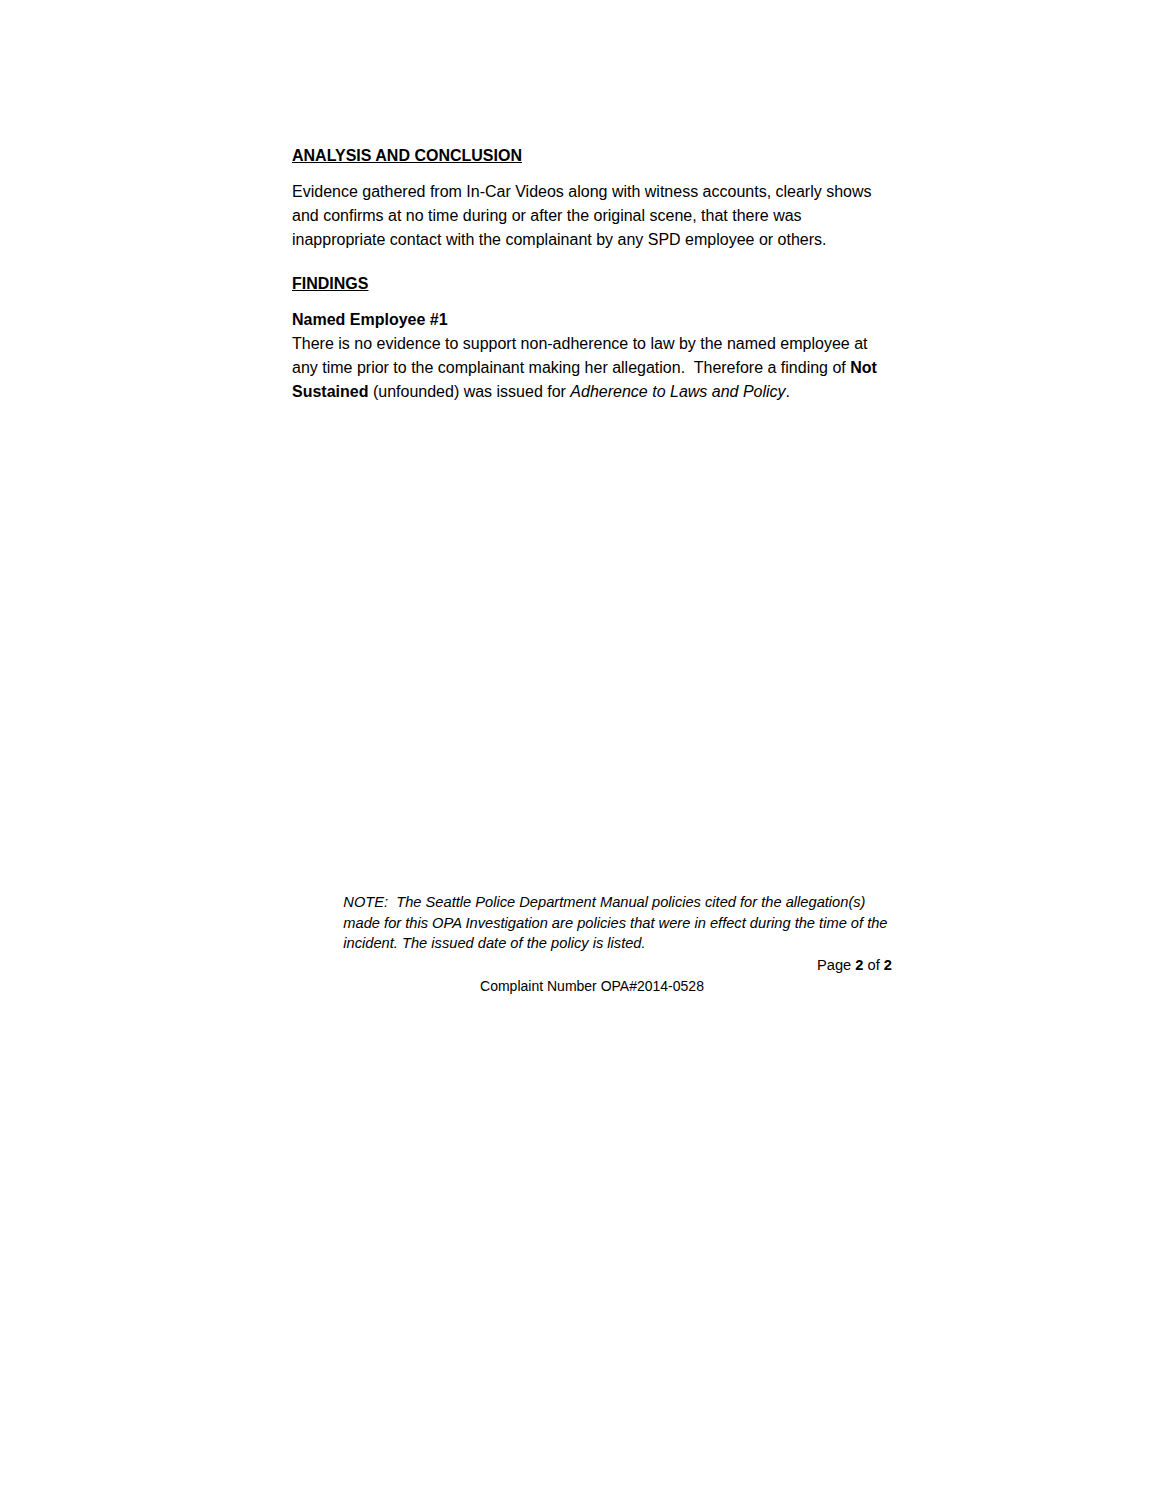ANALYSIS AND CONCLUSION
Evidence gathered from In-Car Videos along with witness accounts, clearly shows and confirms at no time during or after the original scene, that there was inappropriate contact with the complainant by any SPD employee or others.
FINDINGS
Named Employee #1
There is no evidence to support non-adherence to law by the named employee at any time prior to the complainant making her allegation. Therefore a finding of Not Sustained (unfounded) was issued for Adherence to Laws and Policy.
NOTE: The Seattle Police Department Manual policies cited for the allegation(s) made for this OPA Investigation are policies that were in effect during the time of the incident. The issued date of the policy is listed.
Page 2 of 2
Complaint Number OPA#2014-0528